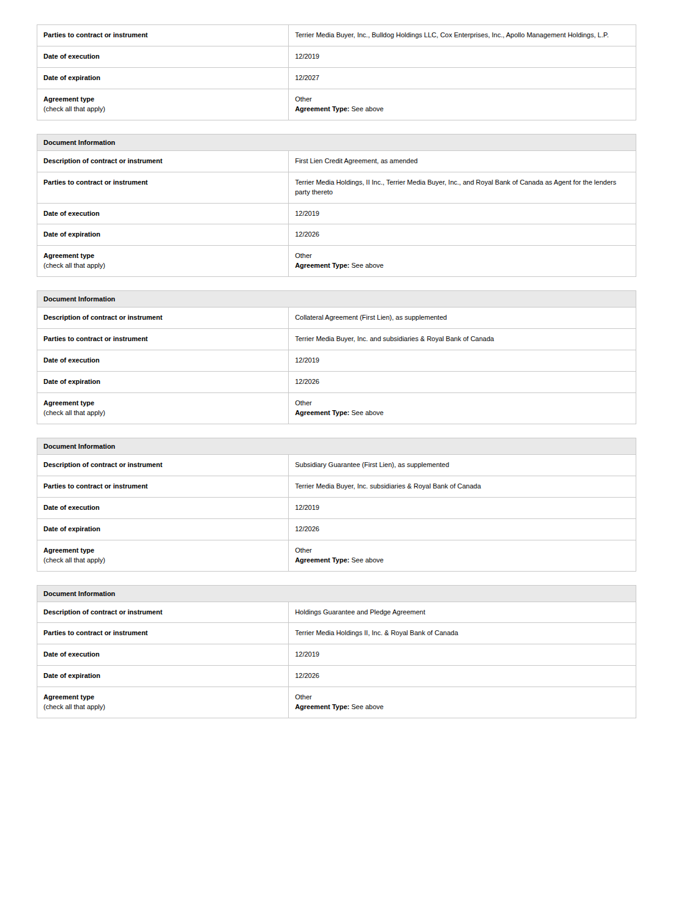| Parties to contract or instrument | Terrier Media Buyer, Inc., Bulldog Holdings LLC, Cox Enterprises, Inc., Apollo Management Holdings, L.P. |
| Date of execution | 12/2019 |
| Date of expiration | 12/2027 |
| Agreement type (check all that apply) | Other Agreement Type: See above |
Document Information
| Description of contract or instrument | First Lien Credit Agreement, as amended |
| Parties to contract or instrument | Terrier Media Holdings, II Inc., Terrier Media Buyer, Inc., and Royal Bank of Canada as Agent for the lenders party thereto |
| Date of execution | 12/2019 |
| Date of expiration | 12/2026 |
| Agreement type (check all that apply) | Other Agreement Type: See above |
Document Information
| Description of contract or instrument | Collateral Agreement (First Lien), as supplemented |
| Parties to contract or instrument | Terrier Media Buyer, Inc. and subsidiaries & Royal Bank of Canada |
| Date of execution | 12/2019 |
| Date of expiration | 12/2026 |
| Agreement type (check all that apply) | Other Agreement Type: See above |
Document Information
| Description of contract or instrument | Subsidiary Guarantee (First Lien), as supplemented |
| Parties to contract or instrument | Terrier Media Buyer, Inc. subsidiaries & Royal Bank of Canada |
| Date of execution | 12/2019 |
| Date of expiration | 12/2026 |
| Agreement type (check all that apply) | Other Agreement Type: See above |
Document Information
| Description of contract or instrument | Holdings Guarantee and Pledge Agreement |
| Parties to contract or instrument | Terrier Media Holdings II, Inc. & Royal Bank of Canada |
| Date of execution | 12/2019 |
| Date of expiration | 12/2026 |
| Agreement type (check all that apply) | Other Agreement Type: See above |